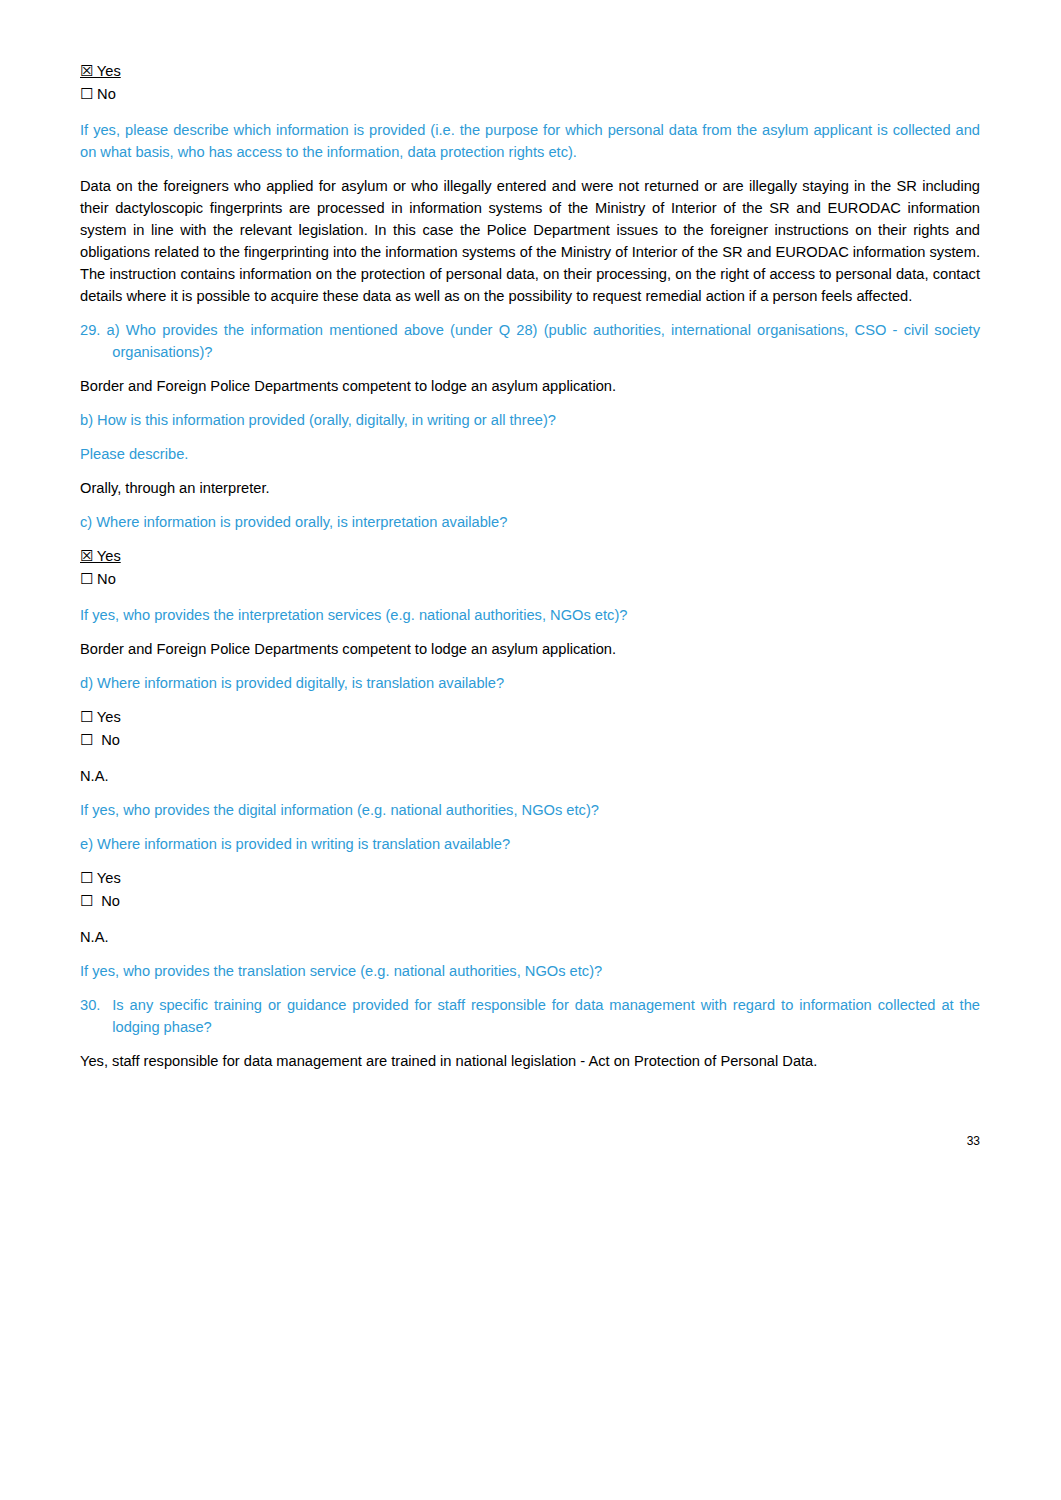☒ Yes
☐ No
If yes, please describe which information is provided (i.e. the purpose for which personal data from the asylum applicant is collected and on what basis, who has access to the information, data protection rights etc).
Data on the foreigners who applied for asylum or who illegally entered and were not returned or are illegally staying in the SR including their dactyloscopic fingerprints are processed in information systems of the Ministry of Interior of the SR and EURODAC information system in line with the relevant legislation. In this case the Police Department issues to the foreigner instructions on their rights and obligations related to the fingerprinting into the information systems of the Ministry of Interior of the SR and EURODAC information system. The instruction contains information on the protection of personal data, on their processing, on the right of access to personal data, contact details where it is possible to acquire these data as well as on the possibility to request remedial action if a person feels affected.
29. a) Who provides the information mentioned above (under Q 28) (public authorities, international organisations, CSO - civil society organisations)?
Border and Foreign Police Departments competent to lodge an asylum application.
b) How is this information provided (orally, digitally, in writing or all three)?
Please describe.
Orally, through an interpreter.
c) Where information is provided orally, is interpretation available?
☒ Yes
☐ No
If yes, who provides the interpretation services (e.g. national authorities, NGOs etc)?
Border and Foreign Police Departments competent to lodge an asylum application.
d) Where information is provided digitally, is translation available?
☐ Yes
☐ No
N.A.
If yes, who provides the digital information (e.g. national authorities, NGOs etc)?
e) Where information is provided in writing is translation available?
☐ Yes
☐ No
N.A.
If yes, who provides the translation service (e.g. national authorities, NGOs etc)?
30. Is any specific training or guidance provided for staff responsible for data management with regard to information collected at the lodging phase?
Yes, staff responsible for data management are trained in national legislation - Act on Protection of Personal Data.
33